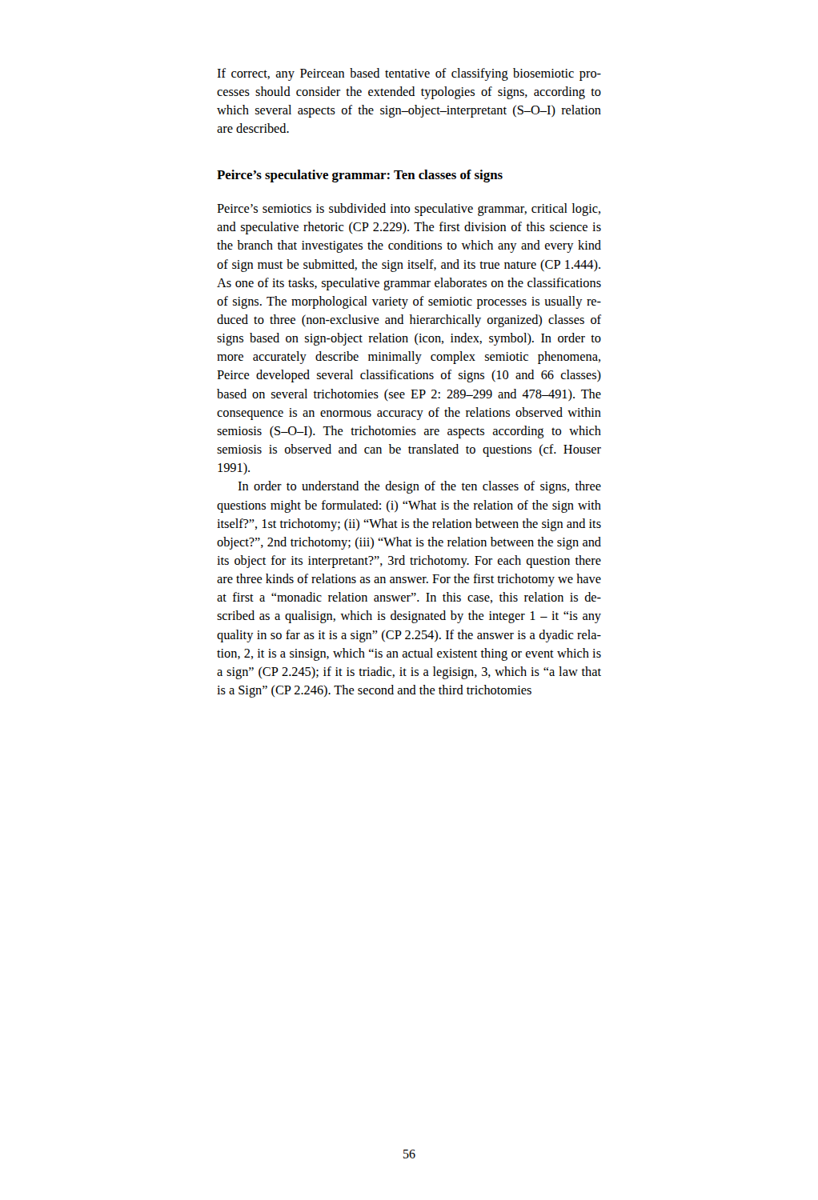If correct, any Peircean based tentative of classifying biosemiotic processes should consider the extended typologies of signs, according to which several aspects of the sign–object–interpretant (S–O–I) relation are described.
Peirce’s speculative grammar: Ten classes of signs
Peirce’s semiotics is subdivided into speculative grammar, critical logic, and speculative rhetoric (CP 2.229). The first division of this science is the branch that investigates the conditions to which any and every kind of sign must be submitted, the sign itself, and its true nature (CP 1.444). As one of its tasks, speculative grammar elaborates on the classifications of signs. The morphological variety of semiotic processes is usually reduced to three (non-exclusive and hierarchically organized) classes of signs based on sign-object relation (icon, index, symbol). In order to more accurately describe minimally complex semiotic phenomena, Peirce developed several classifications of signs (10 and 66 classes) based on several trichotomies (see EP 2: 289–299 and 478–491). The consequence is an enormous accuracy of the relations observed within semiosis (S–O–I). The trichotomies are aspects according to which semiosis is observed and can be translated to questions (cf. Houser 1991).
In order to understand the design of the ten classes of signs, three questions might be formulated: (i) “What is the relation of the sign with itself?”, 1st trichotomy; (ii) “What is the relation between the sign and its object?”, 2nd trichotomy; (iii) “What is the relation between the sign and its object for its interpretant?”, 3rd trichotomy. For each question there are three kinds of relations as an answer. For the first trichotomy we have at first a “monadic relation answer”. In this case, this relation is described as a qualisign, which is designated by the integer 1 – it “is any quality in so far as it is a sign” (CP 2.254). If the answer is a dyadic relation, 2, it is a sinsign, which “is an actual existent thing or event which is a sign” (CP 2.245); if it is triadic, it is a legisign, 3, which is “a law that is a Sign” (CP 2.246). The second and the third trichotomies
56